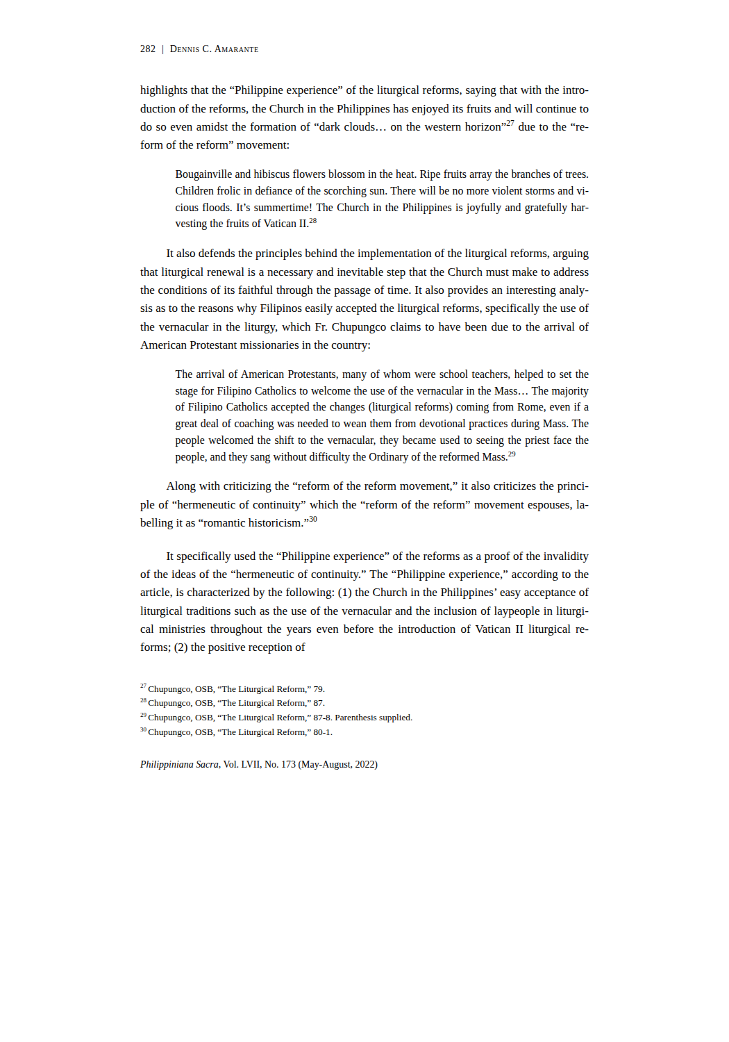282|Dennis C. Amarante
highlights that the “Philippine experience” of the liturgical reforms, saying that with the introduction of the reforms, the Church in the Philippines has enjoyed its fruits and will continue to do so even amidst the formation of “dark clouds… on the western horizon”27 due to the “reform of the reform” movement:
Bougainville and hibiscus flowers blossom in the heat. Ripe fruits array the branches of trees. Children frolic in defiance of the scorching sun. There will be no more violent storms and vicious floods. It’s summertime! The Church in the Philippines is joyfully and gratefully harvesting the fruits of Vatican II.28
It also defends the principles behind the implementation of the liturgical reforms, arguing that liturgical renewal is a necessary and inevitable step that the Church must make to address the conditions of its faithful through the passage of time. It also provides an interesting analysis as to the reasons why Filipinos easily accepted the liturgical reforms, specifically the use of the vernacular in the liturgy, which Fr. Chupungco claims to have been due to the arrival of American Protestant missionaries in the country:
The arrival of American Protestants, many of whom were school teachers, helped to set the stage for Filipino Catholics to welcome the use of the vernacular in the Mass… The majority of Filipino Catholics accepted the changes (liturgical reforms) coming from Rome, even if a great deal of coaching was needed to wean them from devotional practices during Mass. The people welcomed the shift to the vernacular, they became used to seeing the priest face the people, and they sang without difficulty the Ordinary of the reformed Mass.29
Along with criticizing the “reform of the reform movement,” it also criticizes the principle of “hermeneutic of continuity” which the “reform of the reform” movement espouses, labelling it as “romantic historicism.”30
It specifically used the “Philippine experience” of the reforms as a proof of the invalidity of the ideas of the “hermeneutic of continuity.” The “Philippine experience,” according to the article, is characterized by the following: (1) the Church in the Philippines’ easy acceptance of liturgical traditions such as the use of the vernacular and the inclusion of laypeople in liturgical ministries throughout the years even before the introduction of Vatican II liturgical reforms; (2) the positive reception of
27Chupungco, OSB, “The Liturgical Reform,” 79.
28Chupungco, OSB, “The Liturgical Reform,” 87.
29Chupungco, OSB, “The Liturgical Reform,” 87-8. Parenthesis supplied.
30Chupungco, OSB, “The Liturgical Reform,” 80-1.
Philippiniana Sacra, Vol. LVII, No. 173 (May-August, 2022)